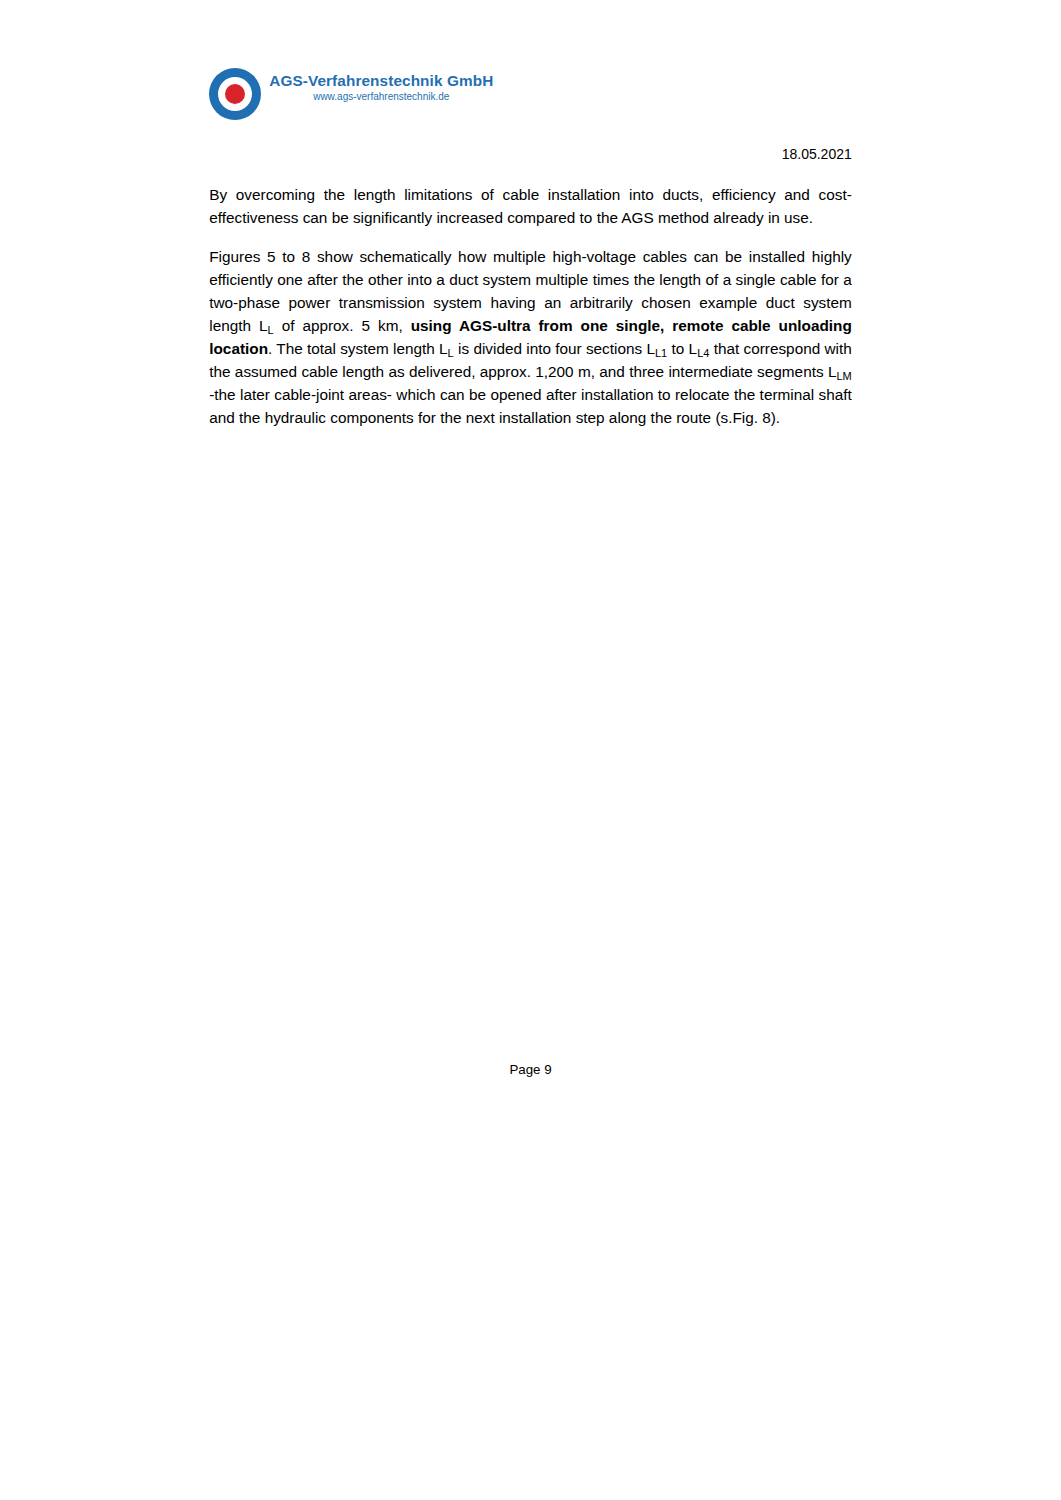AGS-Verfahrenstechnik GmbH
www.ags-verfahrenstechnik.de
18.05.2021
By overcoming the length limitations of cable installation into ducts, efficiency and cost-effectiveness can be significantly increased compared to the AGS method already in use.
Figures 5 to 8 show schematically how multiple high-voltage cables can be installed highly efficiently one after the other into a duct system multiple times the length of a single cable for a two-phase power transmission system having an arbitrarily chosen example duct system length LL of approx. 5 km, using AGS-ultra from one single, remote cable unloading location. The total system length LL is divided into four sections LL1 to LL4 that correspond with the assumed cable length as delivered, approx. 1,200 m, and three intermediate segments LLM -the later cable-joint areas- which can be opened after installation to relocate the terminal shaft and the hydraulic components for the next installation step along the route (s.Fig. 8).
Page 9